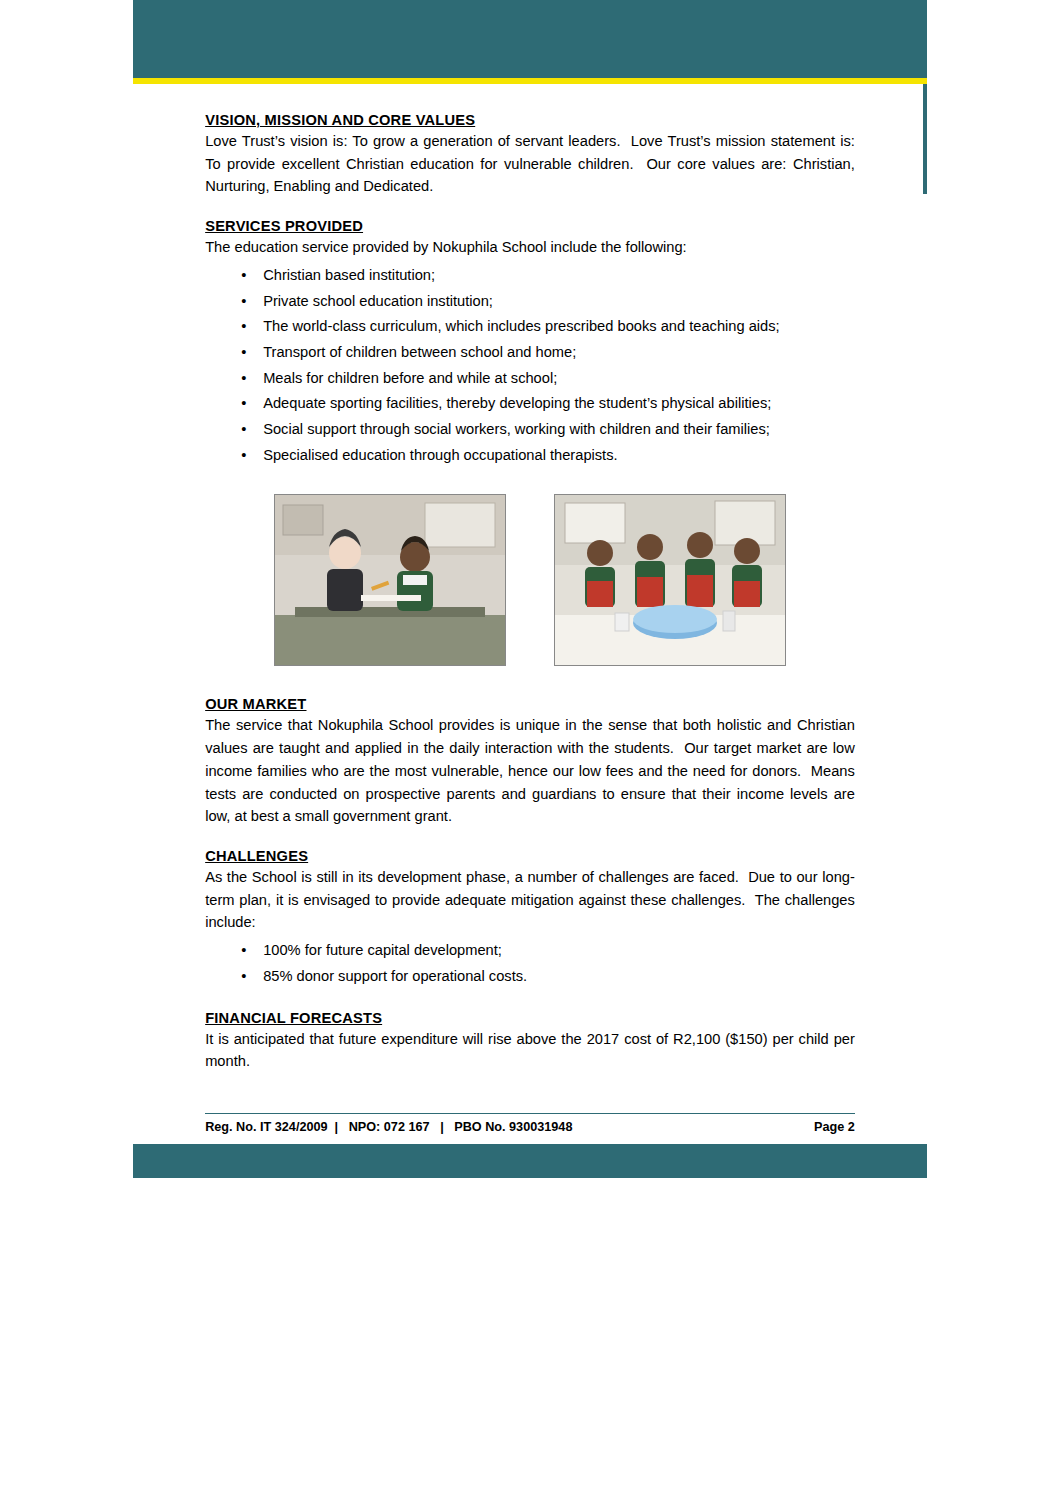VISION, MISSION AND CORE VALUES
Love Trust’s vision is: To grow a generation of servant leaders. Love Trust’s mission statement is: To provide excellent Christian education for vulnerable children. Our core values are: Christian, Nurturing, Enabling and Dedicated.
SERVICES PROVIDED
The education service provided by Nokuphila School include the following:
Christian based institution;
Private school education institution;
The world-class curriculum, which includes prescribed books and teaching aids;
Transport of children between school and home;
Meals for children before and while at school;
Adequate sporting facilities, thereby developing the student’s physical abilities;
Social support through social workers, working with children and their families;
Specialised education through occupational therapists.
OUR MARKET
The service that Nokuphila School provides is unique in the sense that both holistic and Christian values are taught and applied in the daily interaction with the students. Our target market are low income families who are the most vulnerable, hence our low fees and the need for donors. Means tests are conducted on prospective parents and guardians to ensure that their income levels are low, at best a small government grant.
CHALLENGES
As the School is still in its development phase, a number of challenges are faced. Due to our long-term plan, it is envisaged to provide adequate mitigation against these challenges. The challenges include:
100% for future capital development;
85% donor support for operational costs.
FINANCIAL FORECASTS
It is anticipated that future expenditure will rise above the 2017 cost of R2,100 ($150) per child per month.
Reg. No. IT 324/2009 | NPO: 072 167 | PBO No. 930031948 Page 2